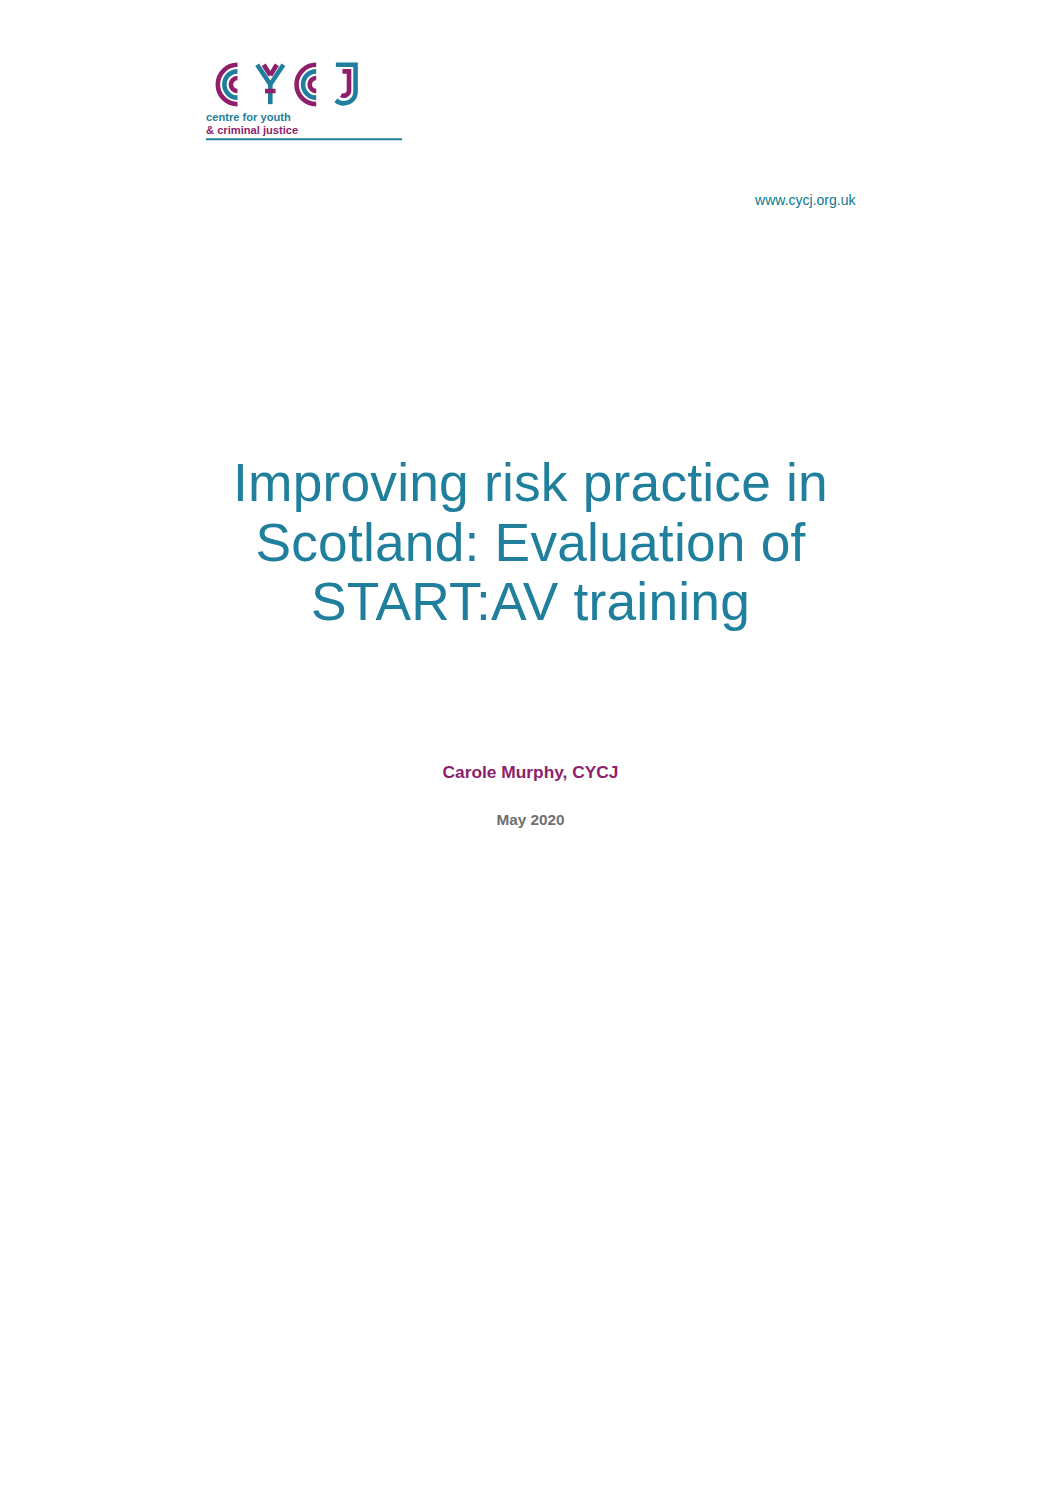CYCJ logo centre for youth & criminal justice
www.cycj.org.uk
Improving risk practice in Scotland: Evaluation of START:AV training
Carole Murphy, CYCJ
May 2020